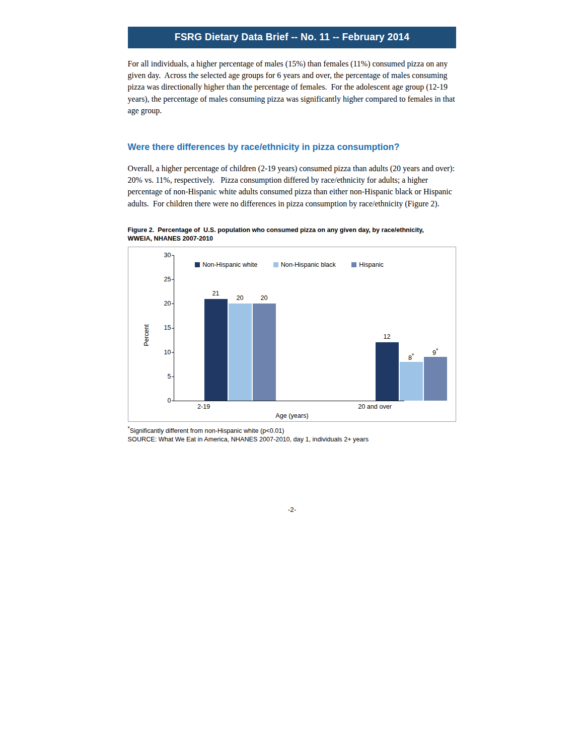FSRG Dietary Data Brief -- No. 11 -- February 2014
For all individuals, a higher percentage of males (15%) than females (11%) consumed pizza on any given day. Across the selected age groups for 6 years and over, the percentage of males consuming pizza was directionally higher than the percentage of females. For the adolescent age group (12-19 years), the percentage of males consuming pizza was significantly higher compared to females in that age group.
Were there differences by race/ethnicity in pizza consumption?
Overall, a higher percentage of children (2-19 years) consumed pizza than adults (20 years and over): 20% vs. 11%, respectively. Pizza consumption differed by race/ethnicity for adults; a higher percentage of non-Hispanic white adults consumed pizza than either non-Hispanic black or Hispanic adults. For children there were no differences in pizza consumption by race/ethnicity (Figure 2).
Figure 2. Percentage of U.S. population who consumed pizza on any given day, by race/ethnicity,
WWEIA, NHANES 2007-2010
Percent
30
25
20
15
10
5
0
21
20
20
12
8*
9*
Non-Hispanic white Non-Hispanic black Hispanic
2-19
20 and over
Age (years)
*Significantly different from non-Hispanic white (p<0.01)
SOURCE: What We Eat in America, NHANES 2007-2010, day 1, individuals 2+ years
-2-